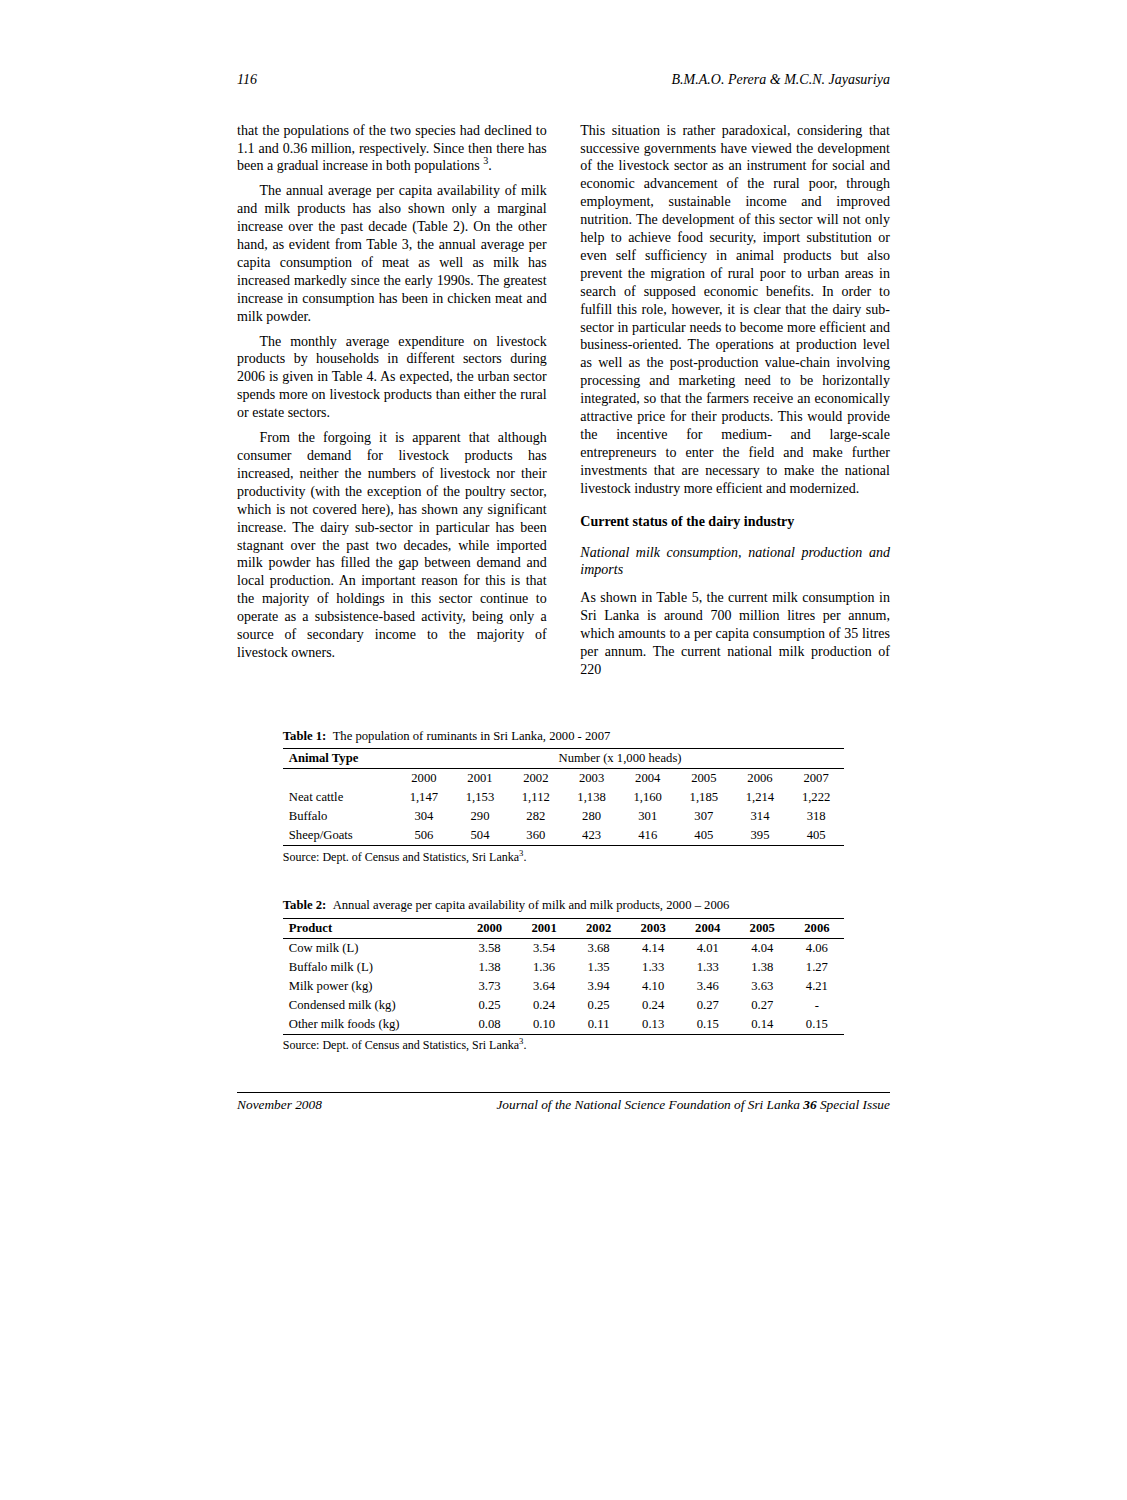116
B.M.A.O. Perera & M.C.N. Jayasuriya
that the populations of the two species had declined to 1.1 and 0.36 million, respectively. Since then there has been a gradual increase in both populations 3.
The annual average per capita availability of milk and milk products has also shown only a marginal increase over the past decade (Table 2). On the other hand, as evident from Table 3, the annual average per capita consumption of meat as well as milk has increased markedly since the early 1990s. The greatest increase in consumption has been in chicken meat and milk powder.
The monthly average expenditure on livestock products by households in different sectors during 2006 is given in Table 4. As expected, the urban sector spends more on livestock products than either the rural or estate sectors.
From the forgoing it is apparent that although consumer demand for livestock products has increased, neither the numbers of livestock nor their productivity (with the exception of the poultry sector, which is not covered here), has shown any significant increase. The dairy sub-sector in particular has been stagnant over the past two decades, while imported milk powder has filled the gap between demand and local production. An important reason for this is that the majority of holdings in this sector continue to operate as a subsistence-based activity, being only a source of secondary income to the majority of livestock owners.
This situation is rather paradoxical, considering that successive governments have viewed the development of the livestock sector as an instrument for social and economic advancement of the rural poor, through employment, sustainable income and improved nutrition. The development of this sector will not only help to achieve food security, import substitution or even self sufficiency in animal products but also prevent the migration of rural poor to urban areas in search of supposed economic benefits. In order to fulfill this role, however, it is clear that the dairy sub-sector in particular needs to become more efficient and business-oriented. The operations at production level as well as the post-production value-chain involving processing and marketing need to be horizontally integrated, so that the farmers receive an economically attractive price for their products. This would provide the incentive for medium- and large-scale entrepreneurs to enter the field and make further investments that are necessary to make the national livestock industry more efficient and modernized.
Current status of the dairy industry
National milk consumption, national production and imports
As shown in Table 5, the current milk consumption in Sri Lanka is around 700 million litres per annum, which amounts to a per capita consumption of 35 litres per annum. The current national milk production of 220
Table 1: The population of ruminants in Sri Lanka, 2000 - 2007
| Animal Type | Number (x 1,000 heads) |
| --- | --- |
| | 2000 | 2001 | 2002 | 2003 | 2004 | 2005 | 2006 | 2007 |
| Neat cattle | 1,147 | 1,153 | 1,112 | 1,138 | 1,160 | 1,185 | 1,214 | 1,222 |
| Buffalo | 304 | 290 | 282 | 280 | 301 | 307 | 314 | 318 |
| Sheep/Goats | 506 | 504 | 360 | 423 | 416 | 405 | 395 | 405 |
Source: Dept. of Census and Statistics, Sri Lanka3.
Table 2: Annual average per capita availability of milk and milk products, 2000 – 2006
| Product | 2000 | 2001 | 2002 | 2003 | 2004 | 2005 | 2006 |
| --- | --- | --- | --- | --- | --- | --- | --- |
| Cow milk (L) | 3.58 | 3.54 | 3.68 | 4.14 | 4.01 | 4.04 | 4.06 |
| Buffalo milk (L) | 1.38 | 1.36 | 1.35 | 1.33 | 1.33 | 1.38 | 1.27 |
| Milk power (kg) | 3.73 | 3.64 | 3.94 | 4.10 | 3.46 | 3.63 | 4.21 |
| Condensed milk (kg) | 0.25 | 0.24 | 0.25 | 0.24 | 0.27 | 0.27 | - |
| Other milk foods (kg) | 0.08 | 0.10 | 0.11 | 0.13 | 0.15 | 0.14 | 0.15 |
Source: Dept. of Census and Statistics, Sri Lanka3.
November 2008
Journal of the National Science Foundation of Sri Lanka 36 Special Issue